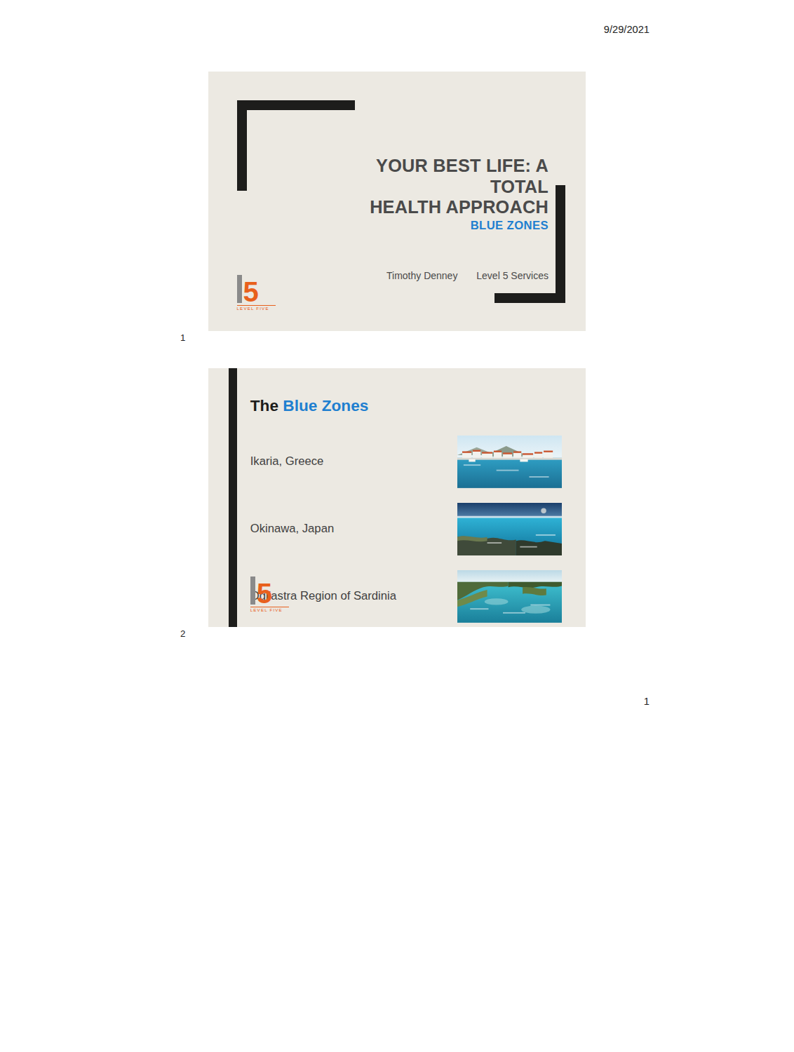9/29/2021
YOUR BEST LIFE: A TOTAL
HEALTH APPROACH
BLUE ZONES
Timothy Denney Level 5 Services
5
Level Five
1
The Blue Zones
Ikaria, Greece
Okinawa, Japan
Ogliastra Region of Sardinia
5
Level Five
2
1